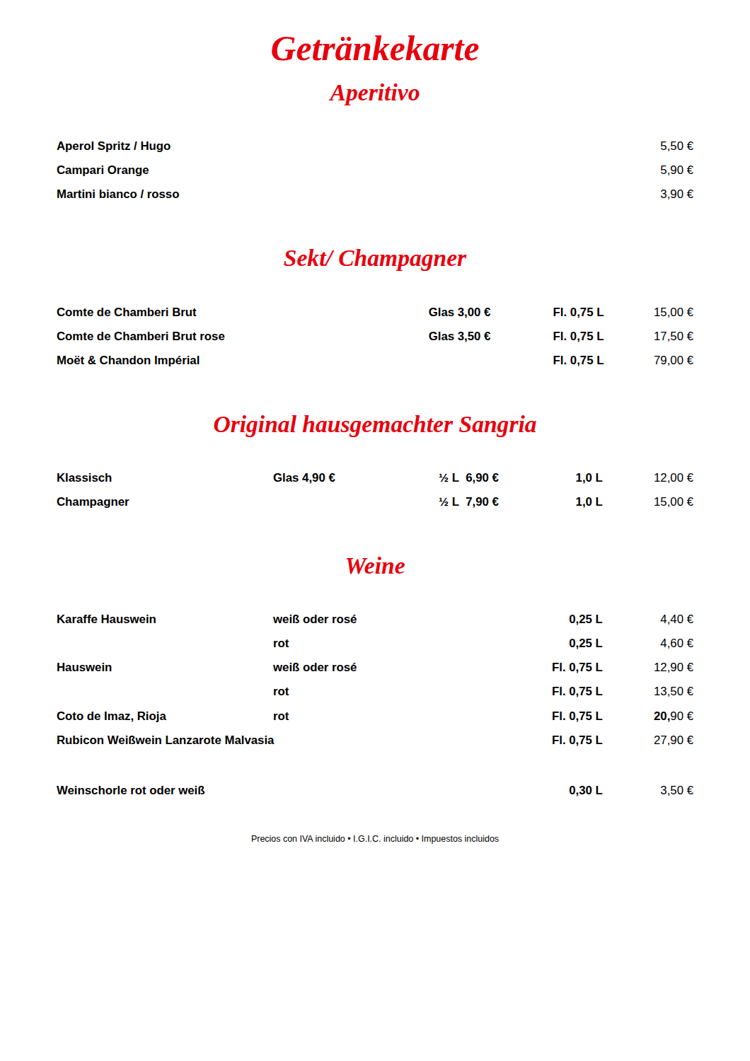Getränkekarte
Aperitivo
| Aperol Spritz / Hugo | | | | 5,50 € |
| Campari Orange | | | | 5,90 € |
| Martini bianco / rosso | | | | 3,90 € |
Sekt/ Champagner
| Comte de Chamberi Brut | | Glas 3,00 € | Fl. 0,75 L | 15,00 € |
| Comte de Chamberi Brut rose | | Glas 3,50 € | Fl. 0,75 L | 17,50 € |
| Moët & Chandon Impérial | | | Fl. 0,75 L | 79,00 € |
Original hausgemachter Sangria
| Klassisch | Glas 4, 90 € | ½ L 6,90 € | 1,0 L | 12,00 € |
| Champagner | | ½ L 7,90 € | 1,0 L | 15,00 € |
Weine
| Karaffe Hauswein | weiß oder rosé | 0,25 L | 4,40 € |
| | rot | 0,25 L | 4,60 € |
| Hauswein | weiß oder rosé | Fl. 0,75 L | 12,90 € |
| | rot | Fl. 0,75 L | 13,50 € |
| Coto de Imaz, Rioja | rot | Fl. 0,75 L | 20, 90 € |
| Rubicon Weißwein Lanzarote Malvasia | Fl. 0,75 L | 27,90 € |
| Weinschorle rot oder weiß | 0,30 L | 3,50 € |
Precios con IVA incluido • I.G.I.C. incluido • Impuestos incluidos